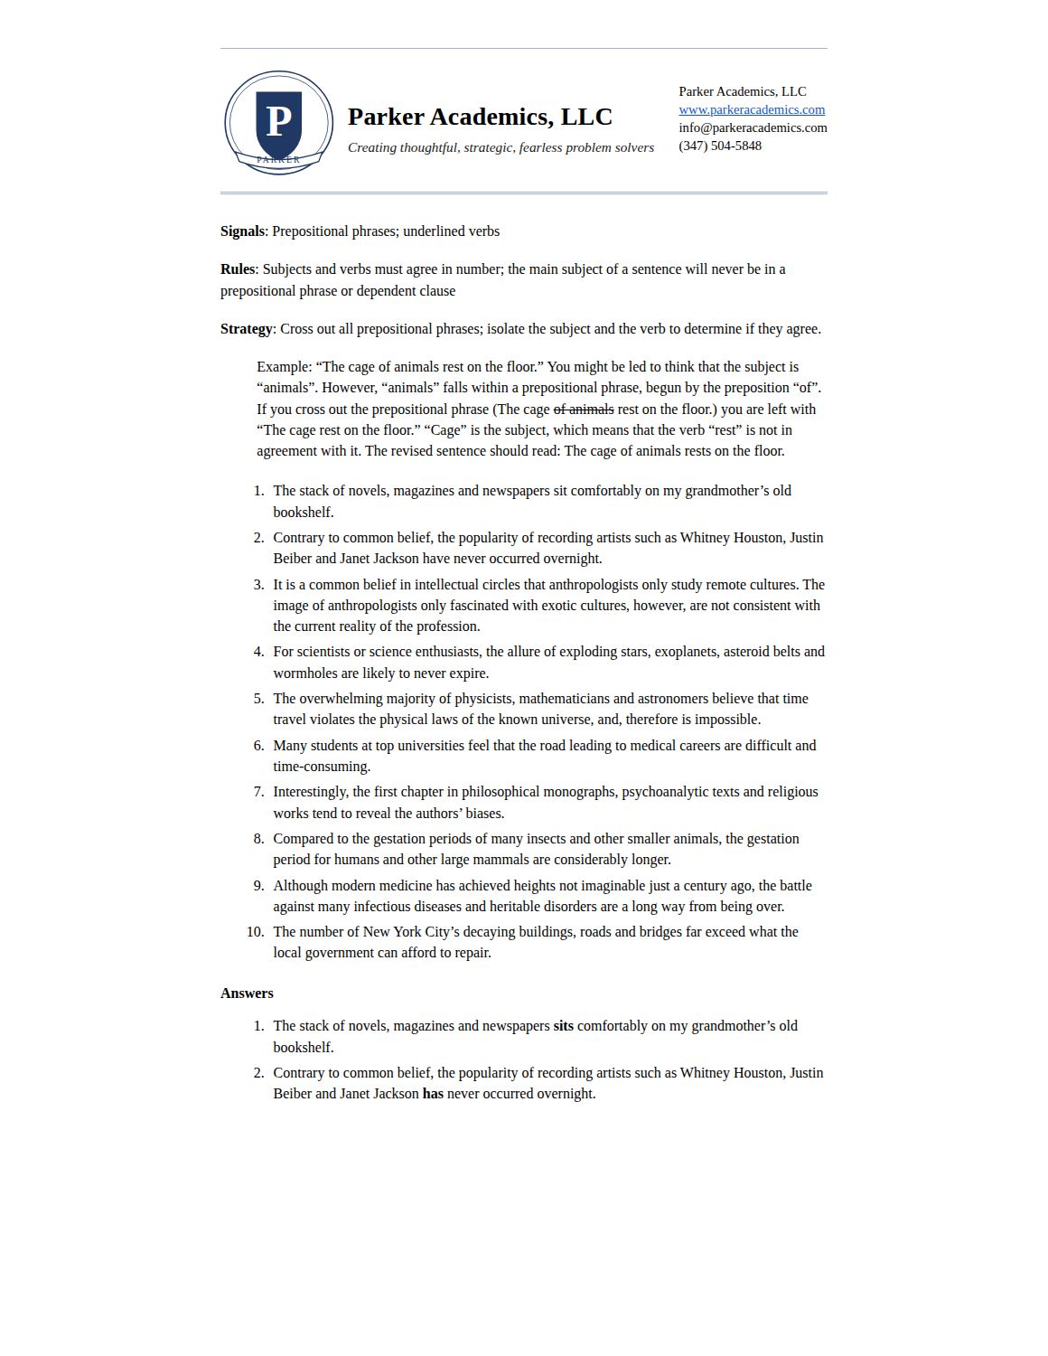P PARKER
Parker Academics, LLC
Creating thoughtful, strategic, fearless problem solvers
Parker Academics, LLC
www.parkeracademics.com
info@parkeracademics.com
(347) 504-5848
Signals: Prepositional phrases; underlined verbs
Rules: Subjects and verbs must agree in number; the main subject of a sentence will never be in a prepositional phrase or dependent clause
Strategy: Cross out all prepositional phrases; isolate the subject and the verb to determine if they agree.
Example: “The cage of animals rest on the floor.” You might be led to think that the subject is “animals”. However, “animals” falls within a prepositional phrase, begun by the preposition “of”. If you cross out the prepositional phrase (The cage of animals rest on the floor.) you are left with “The cage rest on the floor.” “Cage” is the subject, which means that the verb “rest” is not in agreement with it. The revised sentence should read: The cage of animals rests on the floor.
The stack of novels, magazines and newspapers sit comfortably on my grandmother’s old bookshelf.
Contrary to common belief, the popularity of recording artists such as Whitney Houston, Justin Beiber and Janet Jackson have never occurred overnight.
It is a common belief in intellectual circles that anthropologists only study remote cultures. The image of anthropologists only fascinated with exotic cultures, however, are not consistent with the current reality of the profession.
For scientists or science enthusiasts, the allure of exploding stars, exoplanets, asteroid belts and wormholes are likely to never expire.
The overwhelming majority of physicists, mathematicians and astronomers believe that time travel violates the physical laws of the known universe, and, therefore is impossible.
Many students at top universities feel that the road leading to medical careers are difficult and time-consuming.
Interestingly, the first chapter in philosophical monographs, psychoanalytic texts and religious works tend to reveal the authors’ biases.
Compared to the gestation periods of many insects and other smaller animals, the gestation period for humans and other large mammals are considerably longer.
Although modern medicine has achieved heights not imaginable just a century ago, the battle against many infectious diseases and heritable disorders are a long way from being over.
The number of New York City’s decaying buildings, roads and bridges far exceed what the local government can afford to repair.
Answers
The stack of novels, magazines and newspapers sits comfortably on my grandmother’s old bookshelf.
Contrary to common belief, the popularity of recording artists such as Whitney Houston, Justin Beiber and Janet Jackson has never occurred overnight.